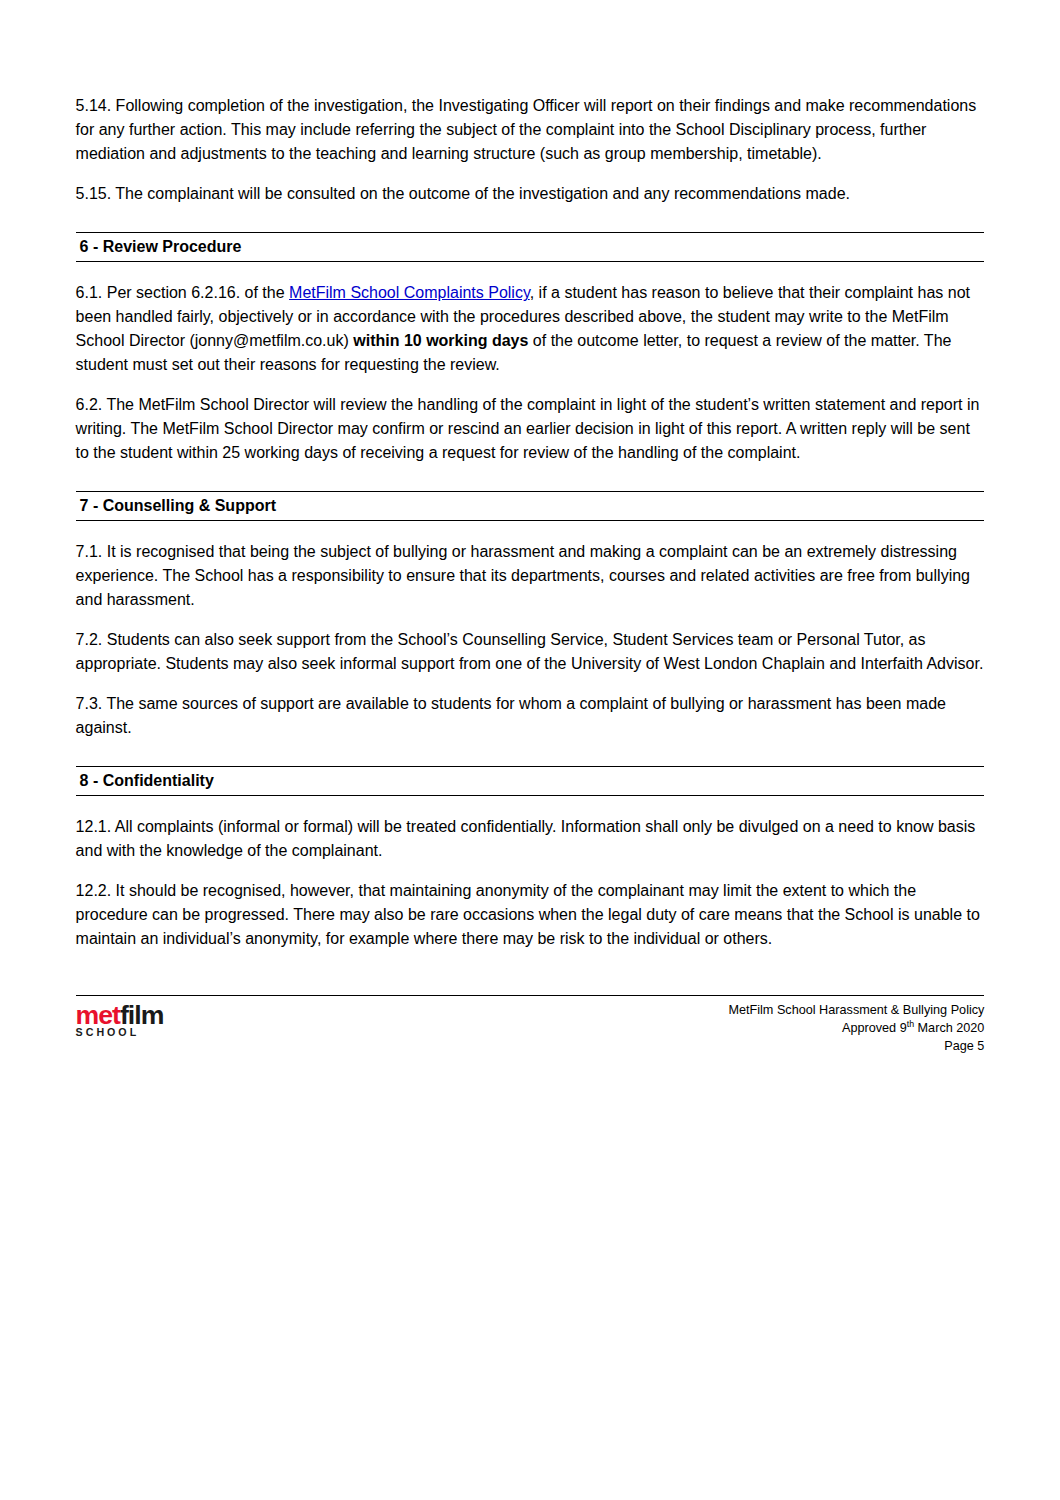5.14. Following completion of the investigation, the Investigating Officer will report on their findings and make recommendations for any further action. This may include referring the subject of the complaint into the School Disciplinary process, further mediation and adjustments to the teaching and learning structure (such as group membership, timetable).
5.15. The complainant will be consulted on the outcome of the investigation and any recommendations made.
6 - Review Procedure
6.1. Per section 6.2.16. of the MetFilm School Complaints Policy, if a student has reason to believe that their complaint has not been handled fairly, objectively or in accordance with the procedures described above, the student may write to the MetFilm School Director (jonny@metfilm.co.uk) within 10 working days of the outcome letter, to request a review of the matter. The student must set out their reasons for requesting the review.
6.2. The MetFilm School Director will review the handling of the complaint in light of the student’s written statement and report in writing. The MetFilm School Director may confirm or rescind an earlier decision in light of this report. A written reply will be sent to the student within 25 working days of receiving a request for review of the handling of the complaint.
7 - Counselling & Support
7.1. It is recognised that being the subject of bullying or harassment and making a complaint can be an extremely distressing experience. The School has a responsibility to ensure that its departments, courses and related activities are free from bullying and harassment.
7.2. Students can also seek support from the School’s Counselling Service, Student Services team or Personal Tutor, as appropriate. Students may also seek informal support from one of the University of West London Chaplain and Interfaith Advisor.
7.3. The same sources of support are available to students for whom a complaint of bullying or harassment has been made against.
8 - Confidentiality
12.1. All complaints (informal or formal) will be treated confidentially. Information shall only be divulged on a need to know basis and with the knowledge of the complainant.
12.2. It should be recognised, however, that maintaining anonymity of the complainant may limit the extent to which the procedure can be progressed. There may also be rare occasions when the legal duty of care means that the School is unable to maintain an individual’s anonymity, for example where there may be risk to the individual or others.
met film SCHOOL
MetFilm School Harassment & Bullying Policy
Approved 9th March 2020
Page 5